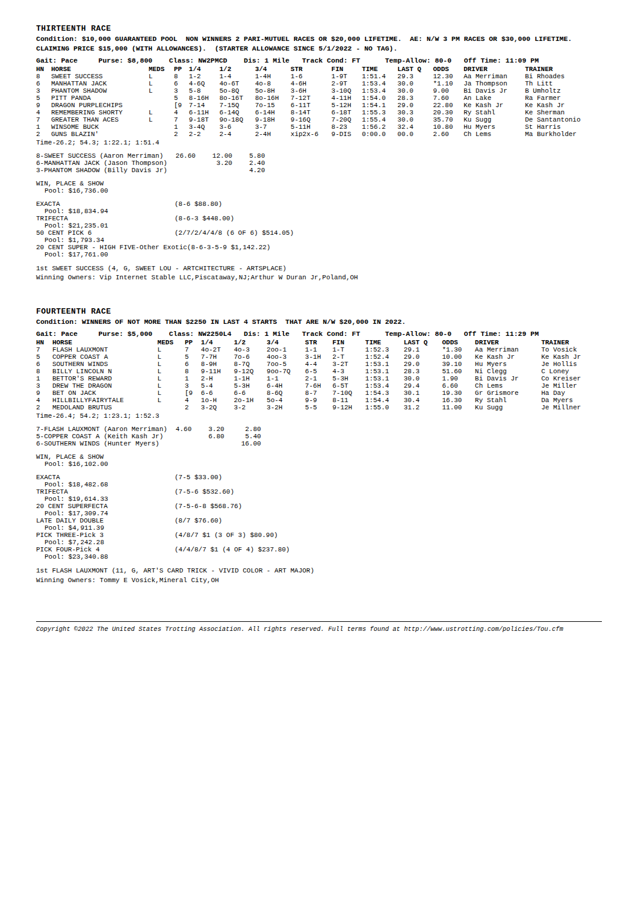THIRTEENTH RACE
Condition: $10,000 GUARANTEED POOL NON WINNERS 2 PARI-MUTUEL RACES OR $20,000 LIFETIME. AE: N/W 3 PM RACES OR $30,000 LIFETIME. CLAIMING PRICE $15,000 (WITH ALLOWANCES). (STARTER ALLOWANCE SINCE 5/1/2022 - NO TAG).
Gait: Pace Purse: $8,800 Class: NW2PMCD Dis: 1 Mile Track Cond: FT Temp-Allow: 80-0 Off Time: 11:09 PM
| HN | HORSE | MEDS | PP | 1/4 | 1/2 | 3/4 | STR | FIN | TIME | LAST Q | ODDS | DRIVER | TRAINER |
| --- | --- | --- | --- | --- | --- | --- | --- | --- | --- | --- | --- | --- | --- |
| 8 | SWEET SUCCESS | L | 8 | 1-2 | 1-4 | 1-4H | 1-6 | 1-9T | 1:51.4 | 29.3 | 12.30 | Aa Merriman | Bi Rhoades |
| 6 | MANHATTAN JACK | L | 6 | 4-6Q | 4o-6T | 4o-8 | 4-6H | 2-9T | 1:53.4 | 30.0 | *1.10 | Ja Thompson | Th Litt |
| 3 | PHANTOM SHADOW | L | 3 | 5-8 | 5o-8Q | 5o-8H | 3-6H | 3-10Q | 1:53.4 | 30.0 | 9.00 | Bi Davis Jr | B Umholtz |
| 5 | PITT PANDA | | 5 | 8-16H | 8o-16T | 8o-16H | 7-12T | 4-11H | 1:54.0 | 28.3 | 7.60 | An Lake | Ra Farmer |
| 9 | DRAGON PURPLECHIPS | | [9 | 7-14 | 7-15Q | 7o-15 | 6-11T | 5-12H | 1:54.1 | 29.0 | 22.80 | Ke Kash Jr | Ke Kash Jr |
| 4 | REMEMBERING SHORTY | L | 4 | 6-11H | 6-14Q | 6-14H | 8-14T | 6-18T | 1:55.3 | 30.3 | 20.30 | Ry Stahl | Ke Sherman |
| 7 | GREATER THAN ACES | L | 7 | 9-18T | 9o-18Q | 9-18H | 9-16Q | 7-20Q | 1:55.4 | 30.0 | 35.70 | Ku Sugg | De Santantonio |
| 1 | WINSOME BUCK | | 1 | 3-4Q | 3-6 | 3-7 | 5-11H | 8-23 | 1:56.2 | 32.4 | 10.80 | Hu Myers | St Harris |
| 2 | GUNS BLAZIN' | | 2 | 2-2 | 2-4 | 2-4H | xip2x-6 | 9-DIS | 0:00.0 | 00.0 | 2.60 | Ch Lems | Ma Burkholder |
Time-26.2; 54.3; 1:22.1; 1:51.4
| 8-SWEET SUCCESS (Aaron Merriman) | 26.60 | 12.00 | 5.80 |
| 6-MANHATTAN JACK (Jason Thompson) | | 3.20 | 2.40 |
| 3-PHANTOM SHADOW (Billy Davis Jr) | | | 4.20 |
WIN, PLACE & SHOW
Pool: $16,736.00
| EXACTA | (8-6 $88.80) |
| Pool: $18,834.94 | |
| TRIFECTA | (8-6-3 $448.00) |
| Pool: $21,235.01 | |
| 50 CENT PICK 6 | (2/7/2/4/4/8 (6 OF 6) $514.05) |
| Pool: $1,793.34 | |
| 20 CENT SUPER - HIGH FIVE-Other Exotic(8-6-3-5-9 $1,142.22) |
| Pool: $17,761.00 | |
1st SWEET SUCCESS (4, G, SWEET LOU - ARTCHITECTURE - ARTSPLACE)
Winning Owners: Vip Internet Stable LLC,Piscataway,NJ;Arthur W Duran Jr,Poland,OH
FOURTEENTH RACE
Condition: WINNERS OF NOT MORE THAN $2250 IN LAST 4 STARTS THAT ARE N/W $20,000 IN 2022.
Gait: Pace Purse: $5,000 Class: NW2250L4 Dis: 1 Mile Track Cond: FT Temp-Allow: 80-0 Off Time: 11:29 PM
| HN | HORSE | MEDS | PP | 1/4 | 1/2 | 3/4 | STR | FIN | TIME | LAST Q | ODDS | DRIVER | TRAINER |
| --- | --- | --- | --- | --- | --- | --- | --- | --- | --- | --- | --- | --- | --- |
| 7 | FLASH LAUXMONT | L | 7 | 4o-2T | 4o-3 | 2oo-1 | 1-1 | 1-T | 1:52.3 | 29.1 | *1.30 | Aa Merriman | To Vosick |
| 5 | COPPER COAST A | L | 5 | 7-7H | 7o-6 | 4oo-3 | 3-1H | 2-T | 1:52.4 | 29.0 | 10.00 | Ke Kash Jr | Ke Kash Jr |
| 6 | SOUTHERN WINDS | L | 6 | 8-9H | 8-7Q | 7oo-5 | 4-4 | 3-2T | 1:53.1 | 29.0 | 39.10 | Hu Myers | Je Hollis |
| 8 | BILLY LINCOLN N | L | 8 | 9-11H | 9-12Q | 9oo-7Q | 6-5 | 4-3 | 1:53.1 | 28.3 | 51.60 | Ni Clegg | C Loney |
| 1 | BETTOR'S REWARD | L | 1 | 2-H | 1-1H | 1-1 | 2-1 | 5-3H | 1:53.1 | 30.0 | 1.90 | Bi Davis Jr | Co Kreiser |
| 3 | DREW THE DRAGON | L | 3 | 5-4 | 5-3H | 6-4H | 7-6H | 6-5T | 1:53.4 | 29.4 | 6.60 | Ch Lems | Je Miller |
| 9 | BET ON JACK | L | [9 | 6-6 | 6-6 | 8-6Q | 8-7 | 7-10Q | 1:54.3 | 30.1 | 19.30 | Gr Grismore | Ha Day |
| 4 | HILLBILLYFAIRYTALE | L | 4 | 1o-H | 2o-1H | 5o-4 | 9-9 | 8-11 | 1:54.4 | 30.4 | 16.30 | Ry Stahl | Da Myers |
| 2 | MEDOLAND BRUTUS | | 2 | 3-2Q | 3-2 | 3-2H | 5-5 | 9-12H | 1:55.0 | 31.2 | 11.00 | Ku Sugg | Je Millner |
Time-26.4; 54.2; 1:23.1; 1:52.3
| 7-FLASH LAUXMONT (Aaron Merriman) | 4.60 | 3.20 | 2.80 |
| 5-COPPER COAST A (Keith Kash Jr) | | 6.80 | 5.40 |
| 6-SOUTHERN WINDS (Hunter Myers) | | | 16.00 |
WIN, PLACE & SHOW
Pool: $16,102.00
| EXACTA | (7-5 $33.00) |
| Pool: $18,482.68 | |
| TRIFECTA | (7-5-6 $532.60) |
| Pool: $19,614.33 | |
| 20 CENT SUPERFECTA | (7-5-6-8 $568.76) |
| Pool: $17,309.74 | |
| LATE DAILY DOUBLE | (8/7 $76.60) |
| Pool: $4,911.39 | |
| PICK THREE-Pick 3 | (4/8/7 $1 (3 OF 3) $80.90) |
| Pool: $7,242.28 | |
| PICK FOUR-Pick 4 | (4/4/8/7 $1 (4 OF 4) $237.80) |
| Pool: $23,340.88 | |
1st FLASH LAUXMONT (11, G, ART'S CARD TRICK - VIVID COLOR - ART MAJOR)
Winning Owners: Tommy E Vosick,Mineral City,OH
Copyright ©2022 The United States Trotting Association. All rights reserved. Full terms found at http://www.ustrotting.com/policies/Tou.cfm